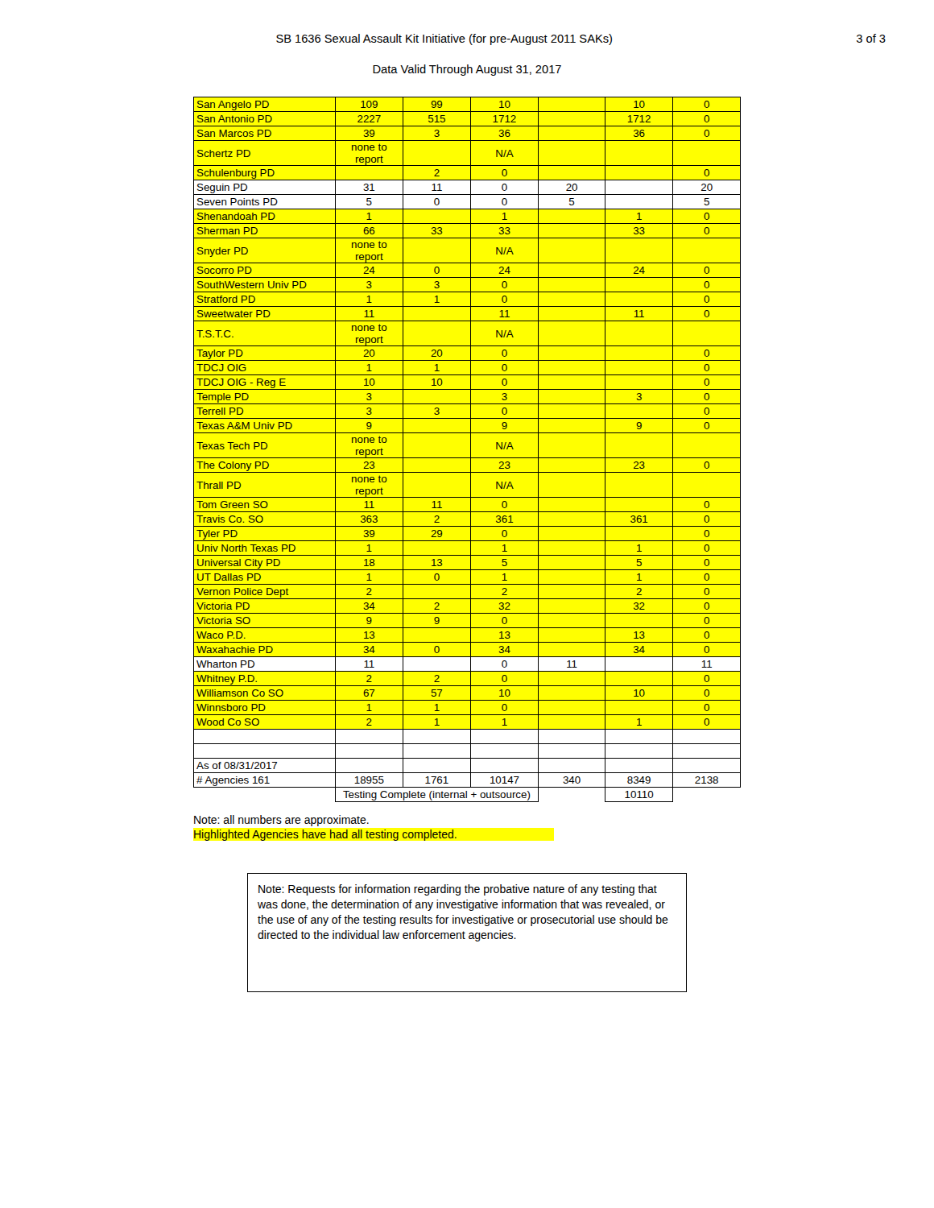SB 1636 Sexual Assault Kit Initiative (for pre-August 2011 SAKs)
3 of 3
Data Valid Through August 31, 2017
| San Angelo PD | 109 | 99 | 10 | | 10 | 0 |
| San Antonio PD | 2227 | 515 | 1712 | | 1712 | 0 |
| San Marcos PD | 39 | 3 | 36 | | 36 | 0 |
| Schertz PD | none to report | | N/A | | | |
| Schulenburg PD | | 2 | 0 | | | 0 |
| Seguin PD | 31 | 11 | 0 | 20 | | 20 |
| Seven Points PD | 5 | 0 | 0 | 5 | | 5 |
| Shenandoah PD | 1 | | 1 | | 1 | 0 |
| Sherman PD | 66 | 33 | 33 | | 33 | 0 |
| Snyder PD | none to report | | N/A | | | |
| Socorro PD | 24 | 0 | 24 | | 24 | 0 |
| SouthWestern Univ PD | 3 | 3 | 0 | | | 0 |
| Stratford PD | 1 | 1 | 0 | | | 0 |
| Sweetwater PD | 11 | | 11 | | 11 | 0 |
| T.S.T.C. | none to report | | N/A | | | |
| Taylor PD | 20 | 20 | 0 | | | 0 |
| TDCJ OIG | 1 | 1 | 0 | | | 0 |
| TDCJ OIG - Reg E | 10 | 10 | 0 | | | 0 |
| Temple PD | 3 | | 3 | | 3 | 0 |
| Terrell PD | 3 | 3 | 0 | | | 0 |
| Texas A&M Univ PD | 9 | | 9 | | 9 | 0 |
| Texas Tech PD | none to report | | N/A | | | |
| The Colony PD | 23 | | 23 | | 23 | 0 |
| Thrall PD | none to report | | N/A | | | |
| Tom Green SO | 11 | 11 | 0 | | | 0 |
| Travis Co. SO | 363 | 2 | 361 | | 361 | 0 |
| Tyler PD | 39 | 29 | 0 | | | 0 |
| Univ North Texas PD | 1 | | 1 | | 1 | 0 |
| Universal City PD | 18 | 13 | 5 | | 5 | 0 |
| UT Dallas PD | 1 | 0 | 1 | | 1 | 0 |
| Vernon Police Dept | 2 | | 2 | | 2 | 0 |
| Victoria PD | 34 | 2 | 32 | | 32 | 0 |
| Victoria SO | 9 | 9 | 0 | | | 0 |
| Waco P.D. | 13 | | 13 | | 13 | 0 |
| Waxahachie PD | 34 | 0 | 34 | | 34 | 0 |
| Wharton PD | 11 | | 0 | 11 | | 11 |
| Whitney P.D. | 2 | 2 | 0 | | | 0 |
| Williamson Co SO | 67 | 57 | 10 | | 10 | 0 |
| Winnsboro PD | 1 | 1 | 0 | | | 0 |
| Wood Co SO | 2 | 1 | 1 | | 1 | 0 |
| As of 08/31/2017 | | | | | | |
| # Agencies 161 | 18955 | 1761 | 10147 | 340 | 8349 | 2138 |
| | Testing Complete (internal + outsource) | | 10110 | |
Note: all numbers are approximate.
Highlighted Agencies have had all testing completed.
Note: Requests for information regarding the probative nature of any testing that was done, the determination of any investigative information that was revealed, or the use of any of the testing results for investigative or prosecutorial use should be directed to the individual law enforcement agencies.